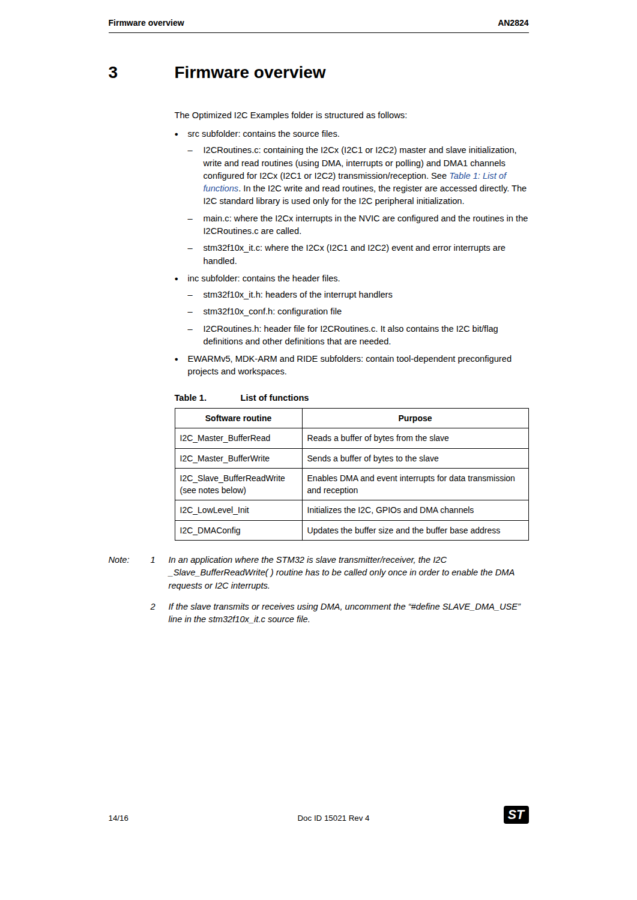Firmware overview
AN2824
3
Firmware overview
The Optimized I2C Examples folder is structured as follows:
src subfolder: contains the source files.
I2CRoutines.c: containing the I2Cx (I2C1 or I2C2) master and slave initialization, write and read routines (using DMA, interrupts or polling) and DMA1 channels configured for I2Cx (I2C1 or I2C2) transmission/reception. See Table 1: List of functions. In the I2C write and read routines, the register are accessed directly. The I2C standard library is used only for the I2C peripheral initialization.
main.c: where the I2Cx interrupts in the NVIC are configured and the routines in the I2CRoutines.c are called.
stm32f10x_it.c: where the I2Cx (I2C1 and I2C2) event and error interrupts are handled.
inc subfolder: contains the header files.
stm32f10x_it.h: headers of the interrupt handlers
stm32f10x_conf.h: configuration file
I2CRoutines.h: header file for I2CRoutines.c. It also contains the I2C bit/flag definitions and other definitions that are needed.
EWARMv5, MDK-ARM and RIDE subfolders: contain tool-dependent preconfigured projects and workspaces.
Table 1.
List of functions
| Software routine | Purpose |
| --- | --- |
| I2C_Master_BufferRead | Reads a buffer of bytes from the slave |
| I2C_Master_BufferWrite | Sends a buffer of bytes to the slave |
| I2C_Slave_BufferReadWrite (see notes below) | Enables DMA and event interrupts for data transmission and reception |
| I2C_LowLevel_Init | Initializes the I2C, GPIOs and DMA channels |
| I2C_DMAConfig | Updates the buffer size and the buffer base address |
Note:
1
In an application where the STM32 is slave transmitter/receiver, the I2C _Slave_BufferReadWrite( ) routine has to be called only once in order to enable the DMA requests or I2C interrupts.
2
If the slave transmits or receives using DMA, uncomment the “#define SLAVE_DMA_USE” line in the stm32f10x_it.c source file.
14/16
Doc ID 15021 Rev 4
ST